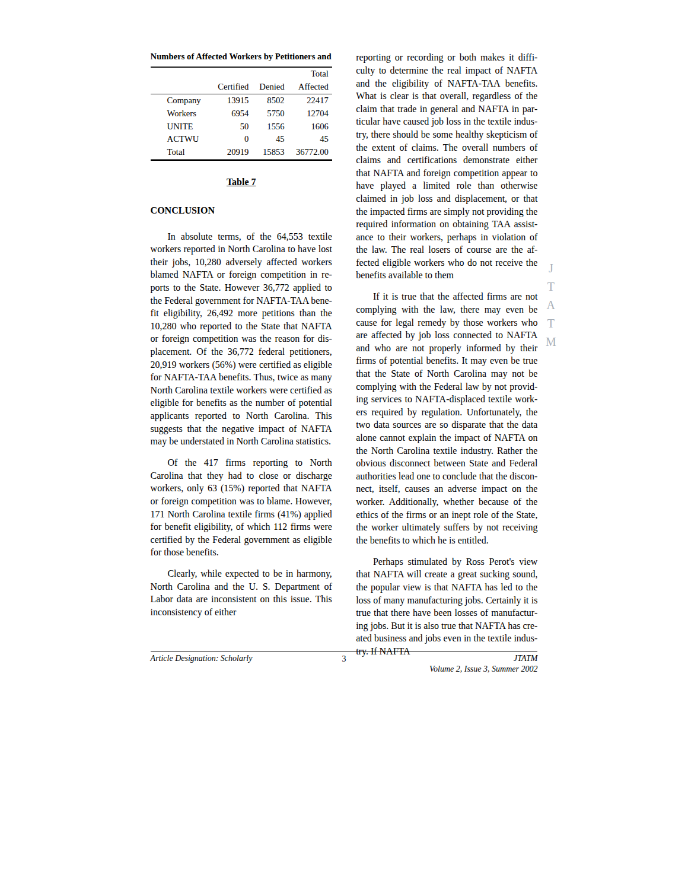J
T
A
T
M
Numbers of Affected Workers by Petitioners and Outcomes
| | | | Total |
| --- | --- | --- | --- |
| | Certified | Denied | Affected |
| Company | 13915 | 8502 | 22417 |
| Workers | 6954 | 5750 | 12704 |
| UNITE | 50 | 1556 | 1606 |
| ACTWU | 0 | 45 | 45 |
| Total | 20919 | 15853 | 36772.00 |
Table 7
CONCLUSION
In absolute terms, of the 64,553 textile workers reported in North Carolina to have lost their jobs, 10,280 adversely affected workers blamed NAFTA or foreign competition in reports to the State. However 36,772 applied to the Federal government for NAFTA-TAA benefit eligibility, 26,492 more petitions than the 10,280 who reported to the State that NAFTA or foreign competition was the reason for displacement. Of the 36,772 federal petitioners, 20,919 workers (56%) were certified as eligible for NAFTA-TAA benefits. Thus, twice as many North Carolina textile workers were certified as eligible for benefits as the number of potential applicants reported to North Carolina. This suggests that the negative impact of NAFTA may be understated in North Carolina statistics.
Of the 417 firms reporting to North Carolina that they had to close or discharge workers, only 63 (15%) reported that NAFTA or foreign competition was to blame. However, 171 North Carolina textile firms (41%) applied for benefit eligibility, of which 112 firms were certified by the Federal government as eligible for those benefits.
Clearly, while expected to be in harmony, North Carolina and the U. S. Department of Labor data are inconsistent on this issue. This inconsistency of either
reporting or recording or both makes it difficulty to determine the real impact of NAFTA and the eligibility of NAFTA-TAA benefits. What is clear is that overall, regardless of the claim that trade in general and NAFTA in particular have caused job loss in the textile industry, there should be some healthy skepticism of the extent of claims. The overall numbers of claims and certifications demonstrate either that NAFTA and foreign competition appear to have played a limited role than otherwise claimed in job loss and displacement, or that the impacted firms are simply not providing the required information on obtaining TAA assistance to their workers, perhaps in violation of the law. The real losers of course are the affected eligible workers who do not receive the benefits available to them
If it is true that the affected firms are not complying with the law, there may even be cause for legal remedy by those workers who are affected by job loss connected to NAFTA and who are not properly informed by their firms of potential benefits. It may even be true that the State of North Carolina may not be complying with the Federal law by not providing services to NAFTA-displaced textile workers required by regulation. Unfortunately, the two data sources are so disparate that the data alone cannot explain the impact of NAFTA on the North Carolina textile industry. Rather the obvious disconnect between State and Federal authorities lead one to conclude that the disconnect, itself, causes an adverse impact on the worker. Additionally, whether because of the ethics of the firms or an inept role of the State, the worker ultimately suffers by not receiving the benefits to which he is entitled.
Perhaps stimulated by Ross Perot's view that NAFTA will create a great sucking sound, the popular view is that NAFTA has led to the loss of many manufacturing jobs. Certainly it is true that there have been losses of manufacturing jobs. But it is also true that NAFTA has created business and jobs even in the textile industry. If NAFTA
3
Article Designation: Scholarly
JTATM
Volume 2, Issue 3, Summer 2002